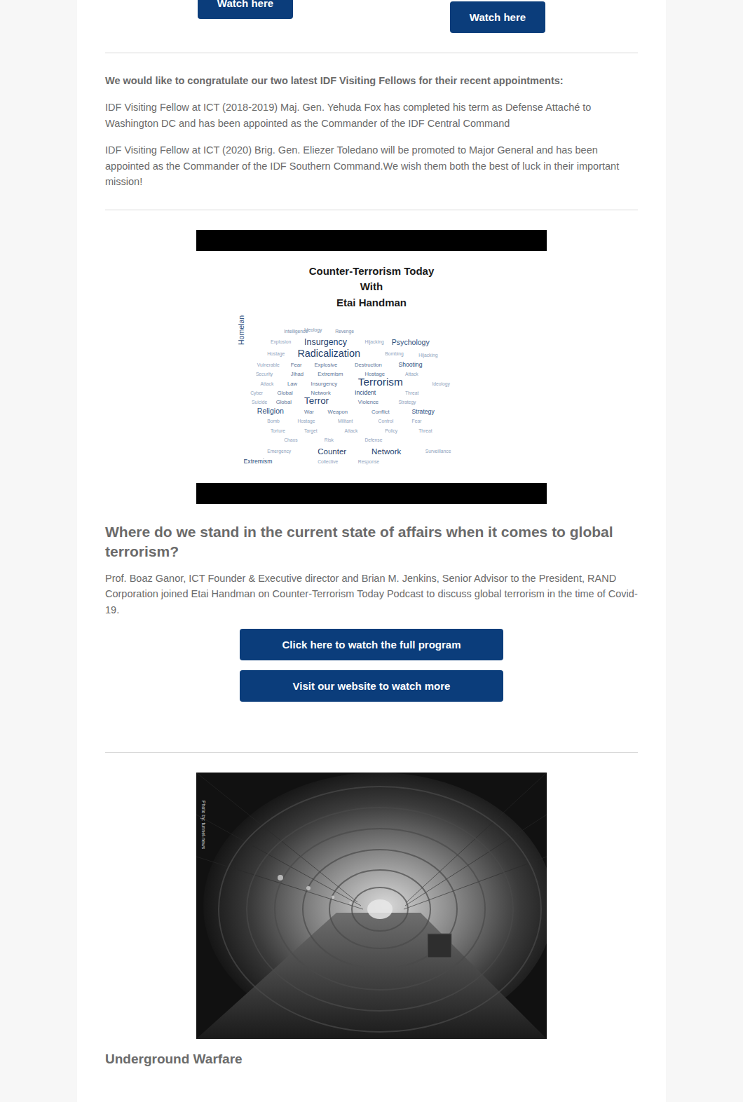Watch here Watch here
We would like to congratulate our two latest IDF Visiting Fellows for their recent appointments:
IDF Visiting Fellow at ICT (2018-2019) Maj. Gen. Yehuda Fox has completed his term as Defense Attaché to Washington DC and has been appointed as the Commander of the IDF Central Command
IDF Visiting Fellow at ICT (2020) Brig. Gen. Eliezer Toledano will be promoted to Major General and has been appointed as the Commander of the IDF Southern Command.We wish them both the best of luck in their important mission!
Counter-Terrorism Today
With
Etai Handman
Intelligence Ideology Revenge Homeland Explosion Insurgency Hijacking Psychology Hostage Radicalization Bombing Hijacking Vulnerable Fear Explosive Destruction Shooting Security Jihad Extremism Hostage Attack Attack Law Insurgency Terrorism Ideology Cyber Global Network Incident Threat Suicide Global Terror Violence Strategy Religion War Weapon Conflict Strategy Bomb Hostage Militant Control Fear Torture Target Attack Policy Threat Chaos Risk Defense Emergency Counter Network Surveillance Extremism Collective Response
Where do we stand in the current state of affairs when it comes to global terrorism?
Prof. Boaz Ganor, ICT Founder & Executive director and Brian M. Jenkins, Senior Advisor to the President, RAND Corporation joined Etai Handman on Counter-Terrorism Today Podcast to discuss global terrorism in the time of Covid-19.
Click here to watch the full program Visit our website to watch more
Photo by: tunnel-news
Underground Warfare